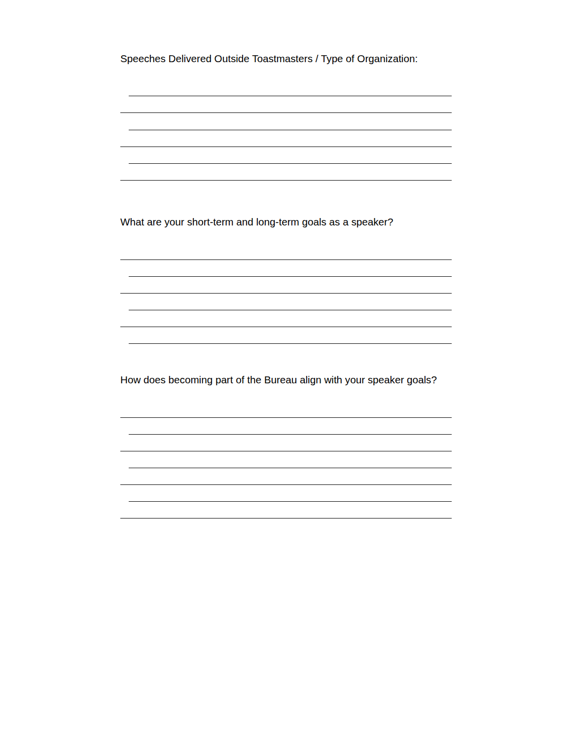Speeches Delivered Outside Toastmasters / Type of Organization:
What are your short-term and long-term goals as a speaker?
How does becoming part of the Bureau align with your speaker goals?